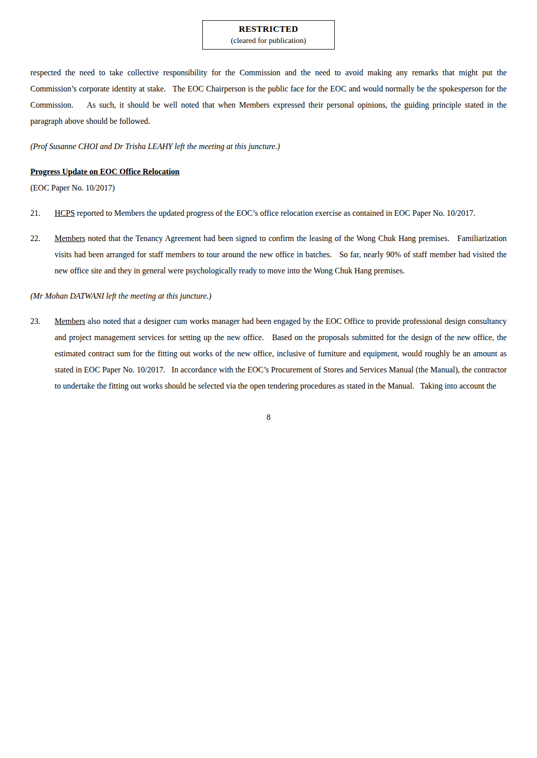RESTRICTED
(cleared for publication)
respected the need to take collective responsibility for the Commission and the need to avoid making any remarks that might put the Commission’s corporate identity at stake. The EOC Chairperson is the public face for the EOC and would normally be the spokesperson for the Commission. As such, it should be well noted that when Members expressed their personal opinions, the guiding principle stated in the paragraph above should be followed.
(Prof Susanne CHOI and Dr Trisha LEAHY left the meeting at this juncture.)
Progress Update on EOC Office Relocation
(EOC Paper No. 10/2017)
21.
HCPS reported to Members the updated progress of the EOC’s office relocation exercise as contained in EOC Paper No. 10/2017.
22.
Members noted that the Tenancy Agreement had been signed to confirm the leasing of the Wong Chuk Hang premises. Familiarization visits had been arranged for staff members to tour around the new office in batches. So far, nearly 90% of staff member had visited the new office site and they in general were psychologically ready to move into the Wong Chuk Hang premises.
(Mr Mohan DATWANI left the meeting at this juncture.)
23.
Members also noted that a designer cum works manager had been engaged by the EOC Office to provide professional design consultancy and project management services for setting up the new office. Based on the proposals submitted for the design of the new office, the estimated contract sum for the fitting out works of the new office, inclusive of furniture and equipment, would roughly be an amount as stated in EOC Paper No. 10/2017. In accordance with the EOC’s Procurement of Stores and Services Manual (the Manual), the contractor to undertake the fitting out works should be selected via the open tendering procedures as stated in the Manual. Taking into account the
8